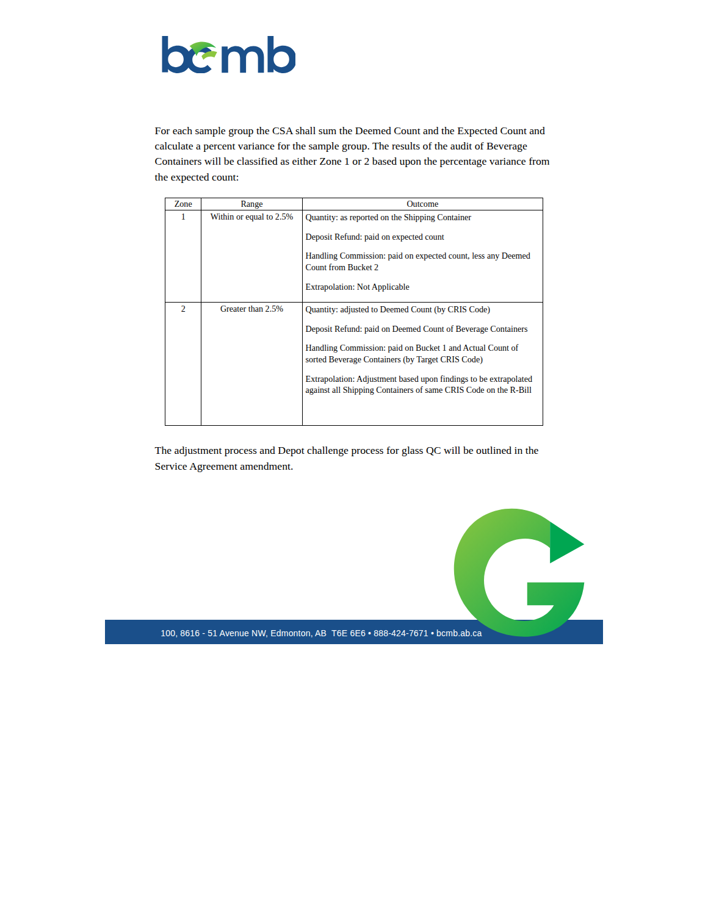For each sample group the CSA shall sum the Deemed Count and the Expected Count and calculate a percent variance for the sample group. The results of the audit of Beverage Containers will be classified as either Zone 1 or 2 based upon the percentage variance from the expected count:
| Zone | Range | Outcome |
| --- | --- | --- |
| 1 | Within or equal to 2.5% | Quantity: as reported on the Shipping Container Deposit Refund: paid on expected count Handling Commission: paid on expected count, less any Deemed Count from Bucket 2 Extrapolation: Not Applicable |
| 2 | Greater than 2.5% | Quantity: adjusted to Deemed Count (by CRIS Code) Deposit Refund: paid on Deemed Count of Beverage Containers Handling Commission: paid on Bucket 1 and Actual Count of sorted Beverage Containers (by Target CRIS Code) Extrapolation: Adjustment based upon findings to be extrapolated against all Shipping Containers of same CRIS Code on the R-Bill |
The adjustment process and Depot challenge process for glass QC will be outlined in the Service Agreement amendment.
100, 8616 - 51 Avenue NW, Edmonton, AB T6E 6E6 • 888-424-7671 • bcmb.ab.ca